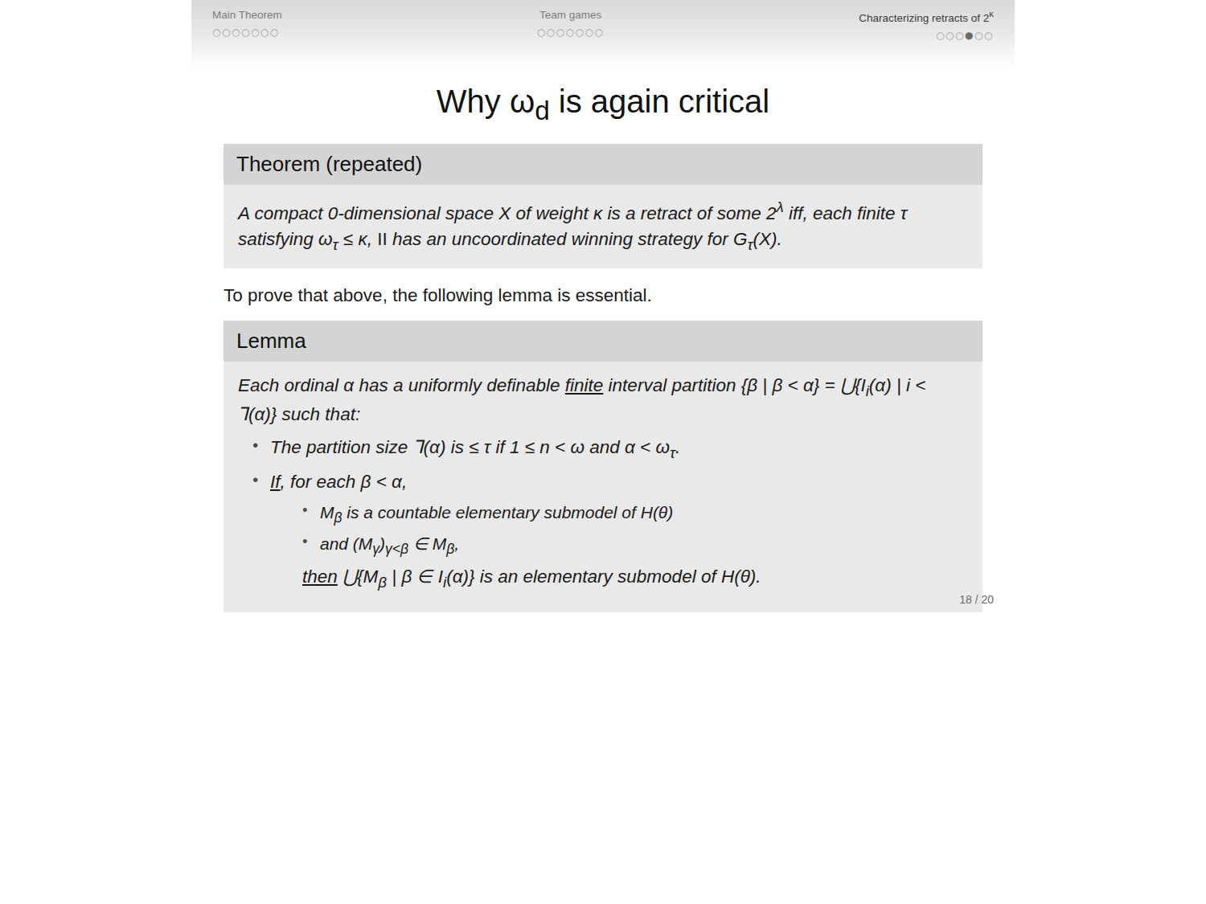Main Theorem
○○○○○○○
Team games
○○○○○○○
Characterizing retracts of 2κ
○○○●○○
Why ωd is again critical
Theorem (repeated)
A compact 0-dimensional space X of weight κ is a retract of some 2λ iff, each finite τ satisfying ωτ ≤ κ, II has an uncoordinated winning strategy for Gτ(X).
To prove that above, the following lemma is essential.
Lemma
Each ordinal α has a uniformly definable finite interval partition {β | β < α} = ⋃{Ii(α) | i < ⅂(α)} such that:
The partition size ⅂(α) is ≤ τ if 1 ≤ n < ω and α < ωτ.
If, for each β < α,
Mβ is a countable elementary submodel of H(θ)
and (Mγ)γ<β ∈ Mβ,
then ⋃{Mβ | β ∈ Ii(α)} is an elementary submodel of H(θ).
18 / 20